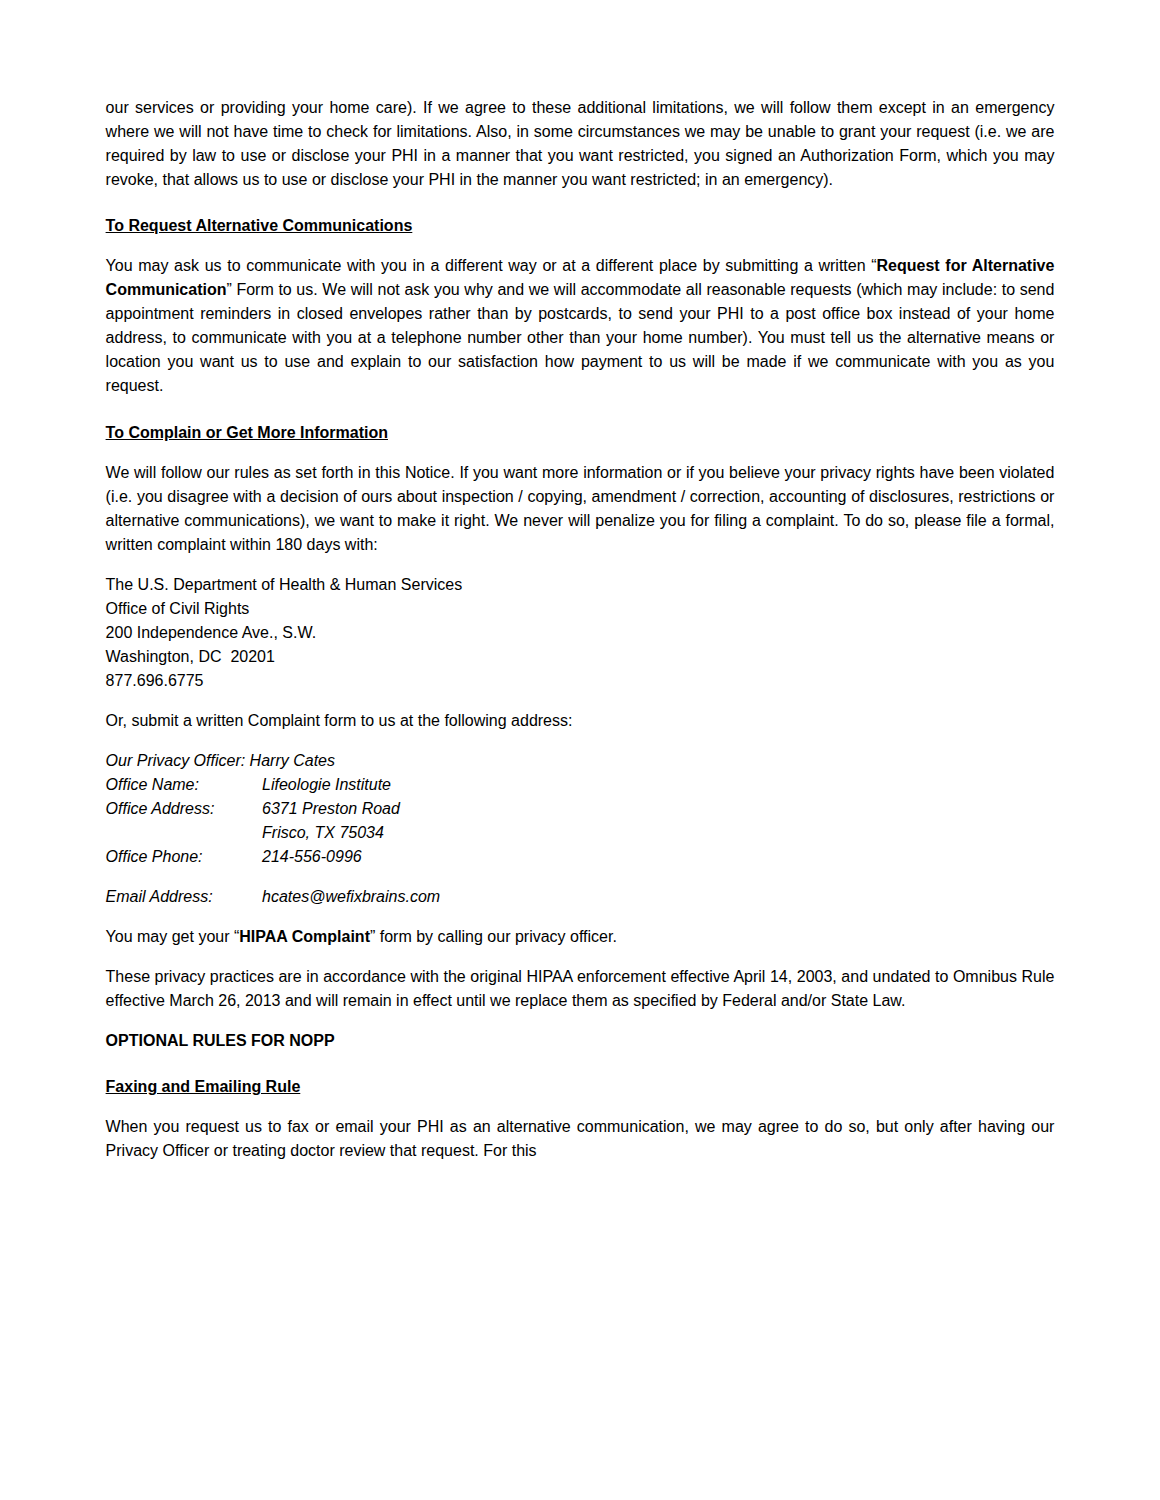our services or providing your home care). If we agree to these additional limitations, we will follow them except in an emergency where we will not have time to check for limitations. Also, in some circumstances we may be unable to grant your request (i.e. we are required by law to use or disclose your PHI in a manner that you want restricted, you signed an Authorization Form, which you may revoke, that allows us to use or disclose your PHI in the manner you want restricted; in an emergency).
To Request Alternative Communications
You may ask us to communicate with you in a different way or at a different place by submitting a written “Request for Alternative Communication” Form to us. We will not ask you why and we will accommodate all reasonable requests (which may include: to send appointment reminders in closed envelopes rather than by postcards, to send your PHI to a post office box instead of your home address, to communicate with you at a telephone number other than your home number). You must tell us the alternative means or location you want us to use and explain to our satisfaction how payment to us will be made if we communicate with you as you request.
To Complain or Get More Information
We will follow our rules as set forth in this Notice. If you want more information or if you believe your privacy rights have been violated (i.e. you disagree with a decision of ours about inspection / copying, amendment / correction, accounting of disclosures, restrictions or alternative communications), we want to make it right. We never will penalize you for filing a complaint. To do so, please file a formal, written complaint within 180 days with:
The U.S. Department of Health & Human Services
Office of Civil Rights
200 Independence Ave., S.W.
Washington, DC 20201
877.696.6775
Or, submit a written Complaint form to us at the following address:
Our Privacy Officer: Harry Cates
Office Name: Lifeologie Institute
Office Address: 6371 Preston Road
Frisco, TX 75034
Office Phone: 214-556-0996
Email Address: hcates@wefixbrains.com
You may get your “HIPAA Complaint” form by calling our privacy officer.
These privacy practices are in accordance with the original HIPAA enforcement effective April 14, 2003, and undated to Omnibus Rule effective March 26, 2013 and will remain in effect until we replace them as specified by Federal and/or State Law.
OPTIONAL RULES FOR NOPP
Faxing and Emailing Rule
When you request us to fax or email your PHI as an alternative communication, we may agree to do so, but only after having our Privacy Officer or treating doctor review that request. For this